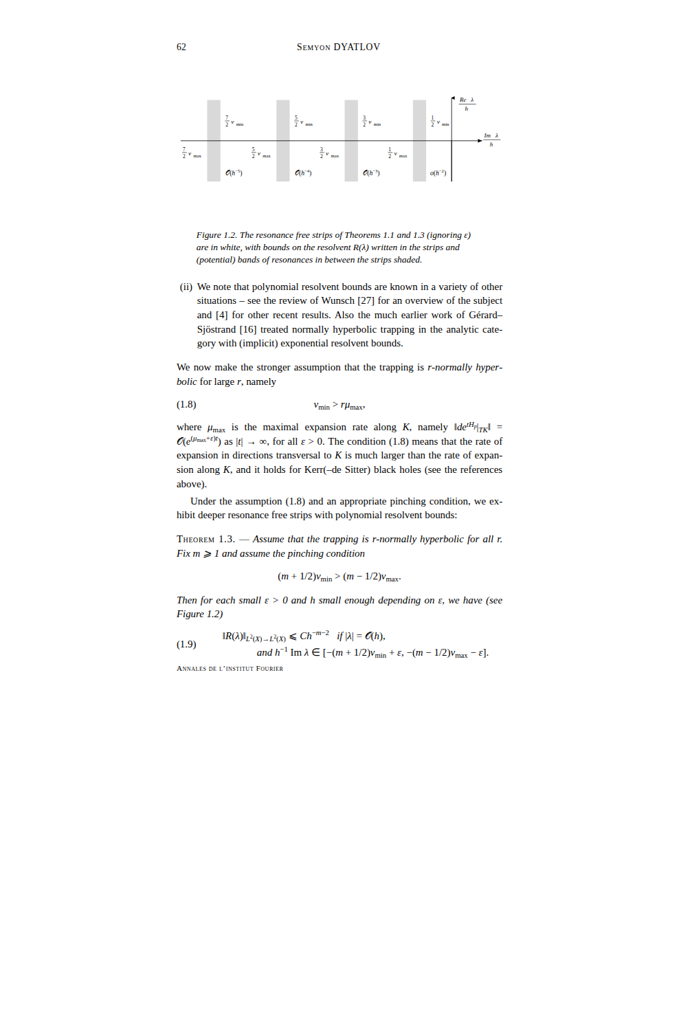62 Semyon DYATLOV
Re λ h Im λ h 7 2 ν min 5 2 ν min 3 2 ν min 1 2 ν min 7 2 ν max 5 2 ν max 3 2 ν max 1 2 ν max 𝒪(h−5) 𝒪(h−4) 𝒪(h−3) o(h−2)
Figure 1.2. The resonance free strips of Theorems 1.1 and 1.3 (ignoring ε) are in white, with bounds on the resolvent R(λ) written in the strips and (potential) bands of resonances in between the strips shaded.
(ii)
We note that polynomial resolvent bounds are known in a variety of other situations – see the review of Wunsch [27] for an overview of the subject and [4] for other recent results. Also the much earlier work of Gérard–Sjöstrand [16] treated normally hyperbolic trapping in the analytic category with (implicit) exponential resolvent bounds.
We now make the stronger assumption that the trapping is r-normally hyperbolic for large r, namely
(1.8) νmin > rμmax,
where μmax is the maximal expansion rate along K, namely ‖detHp|TK‖ = 𝒪(e(μmax+ε)t) as |t| → ∞, for all ε > 0. The condition (1.8) means that the rate of expansion in directions transversal to K is much larger than the rate of expansion along K, and it holds for Kerr(–de Sitter) black holes (see the references above).
Under the assumption (1.8) and an appropriate pinching condition, we exhibit deeper resonance free strips with polynomial resolvent bounds:
Theorem 1.3. — Assume that the trapping is r-normally hyperbolic for all r. Fix m ⩾ 1 and assume the pinching condition
(m + 1/2)νmin > (m − 1/2)νmax.
Then for each small ε > 0 and h small enough depending on ε, we have (see Figure 1.2)
(1.9)
‖R(λ)‖L2(X)→L2(X) ⩽ Ch−m−2 if |λ| = 𝒪(h),
and h−1 Im λ ∈ [−(m + 1/2)νmin + ε, −(m − 1/2)νmax − ε].
Annales de l’institut Fourier